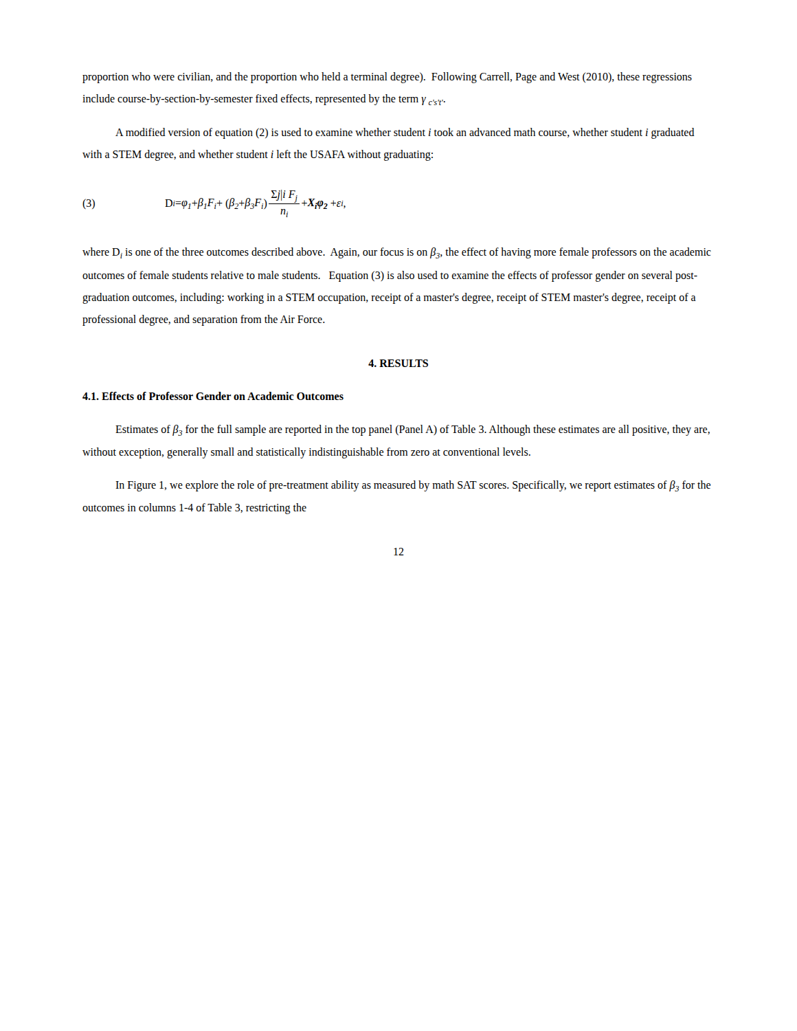proportion who were civilian, and the proportion who held a terminal degree). Following Carrell, Page and West (2010), these regressions include course-by-section-by-semester fixed effects, represented by the term γ c's't'.
A modified version of equation (2) is used to examine whether student i took an advanced math course, whether student i graduated with a STEM degree, and whether student i left the USAFA without graduating:
(3) Di = φ1 + β1 Fi + (β2 + β3Fi ) Σj|i Fj ni + Xi φ2 + ε i,
where Di is one of the three outcomes described above. Again, our focus is on β3, the effect of having more female professors on the academic outcomes of female students relative to male students. Equation (3) is also used to examine the effects of professor gender on several post-graduation outcomes, including: working in a STEM occupation, receipt of a master's degree, receipt of STEM master's degree, receipt of a professional degree, and separation from the Air Force.
4. RESULTS
4.1. Effects of Professor Gender on Academic Outcomes
Estimates of β3 for the full sample are reported in the top panel (Panel A) of Table 3. Although these estimates are all positive, they are, without exception, generally small and statistically indistinguishable from zero at conventional levels.
In Figure 1, we explore the role of pre-treatment ability as measured by math SAT scores. Specifically, we report estimates of β3 for the outcomes in columns 1-4 of Table 3, restricting the
12